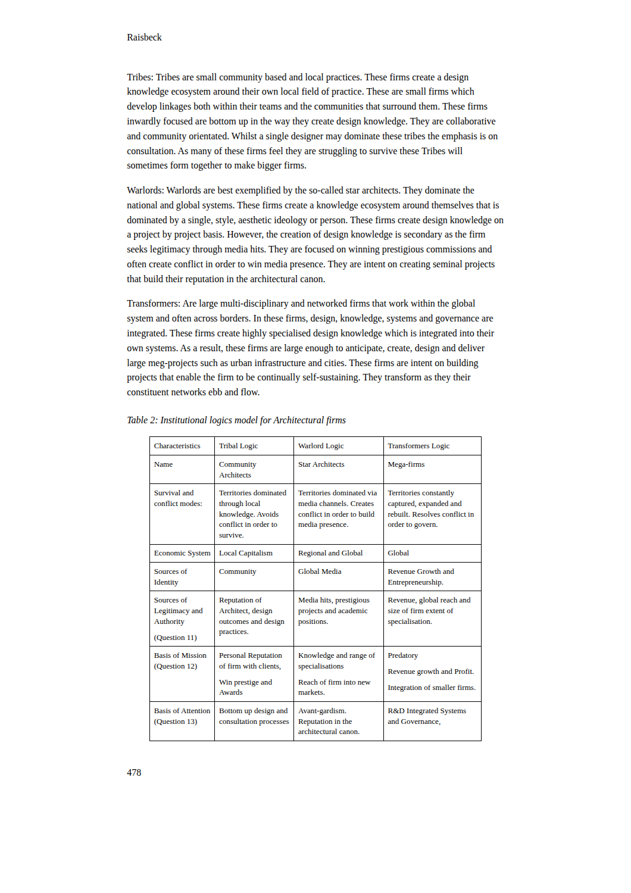Raisbeck
Tribes: Tribes are small community based and local practices. These firms create a design knowledge ecosystem around their own local field of practice. These are small firms which develop linkages both within their teams and the communities that surround them. These firms inwardly focused are bottom up in the way they create design knowledge. They are collaborative and community orientated. Whilst a single designer may dominate these tribes the emphasis is on consultation. As many of these firms feel they are struggling to survive these Tribes will sometimes form together to make bigger firms.
Warlords: Warlords are best exemplified by the so-called star architects. They dominate the national and global systems. These firms create a knowledge ecosystem around themselves that is dominated by a single, style, aesthetic ideology or person. These firms create design knowledge on a project by project basis. However, the creation of design knowledge is secondary as the firm seeks legitimacy through media hits. They are focused on winning prestigious commissions and often create conflict in order to win media presence. They are intent on creating seminal projects that build their reputation in the architectural canon.
Transformers: Are large multi-disciplinary and networked firms that work within the global system and often across borders. In these firms, design, knowledge, systems and governance are integrated. These firms create highly specialised design knowledge which is integrated into their own systems. As a result, these firms are large enough to anticipate, create, design and deliver large meg-projects such as urban infrastructure and cities. These firms are intent on building projects that enable the firm to be continually self-sustaining. They transform as they their constituent networks ebb and flow.
Table 2: Institutional logics model for Architectural firms
| Characteristics | Tribal Logic | Warlord Logic | Transformers Logic |
| --- | --- | --- | --- |
| Name | Community Architects | Star Architects | Mega-firms |
| Survival and conflict modes: | Territories dominated through local knowledge. Avoids conflict in order to survive. | Territories dominated via media channels. Creates conflict in order to build media presence. | Territories constantly captured, expanded and rebuilt. Resolves conflict in order to govern. |
| Economic System | Local Capitalism | Regional and Global | Global |
| Sources of Identity | Community | Global Media | Revenue Growth and Entrepreneurship. |
| Sources of Legitimacy and Authority (Question 11) | Reputation of Architect, design outcomes and design practices. | Media hits, prestigious projects and academic positions. | Revenue, global reach and size of firm extent of specialisation. |
| Basis of Mission (Question 12) | Personal Reputation of firm with clients, Win prestige and Awards | Knowledge and range of specialisations Reach of firm into new markets. | Predatory Revenue growth and Profit. Integration of smaller firms. |
| Basis of Attention (Question 13) | Bottom up design and consultation processes | Avant-gardism. Reputation in the architectural canon. | R&D Integrated Systems and Governance, |
478